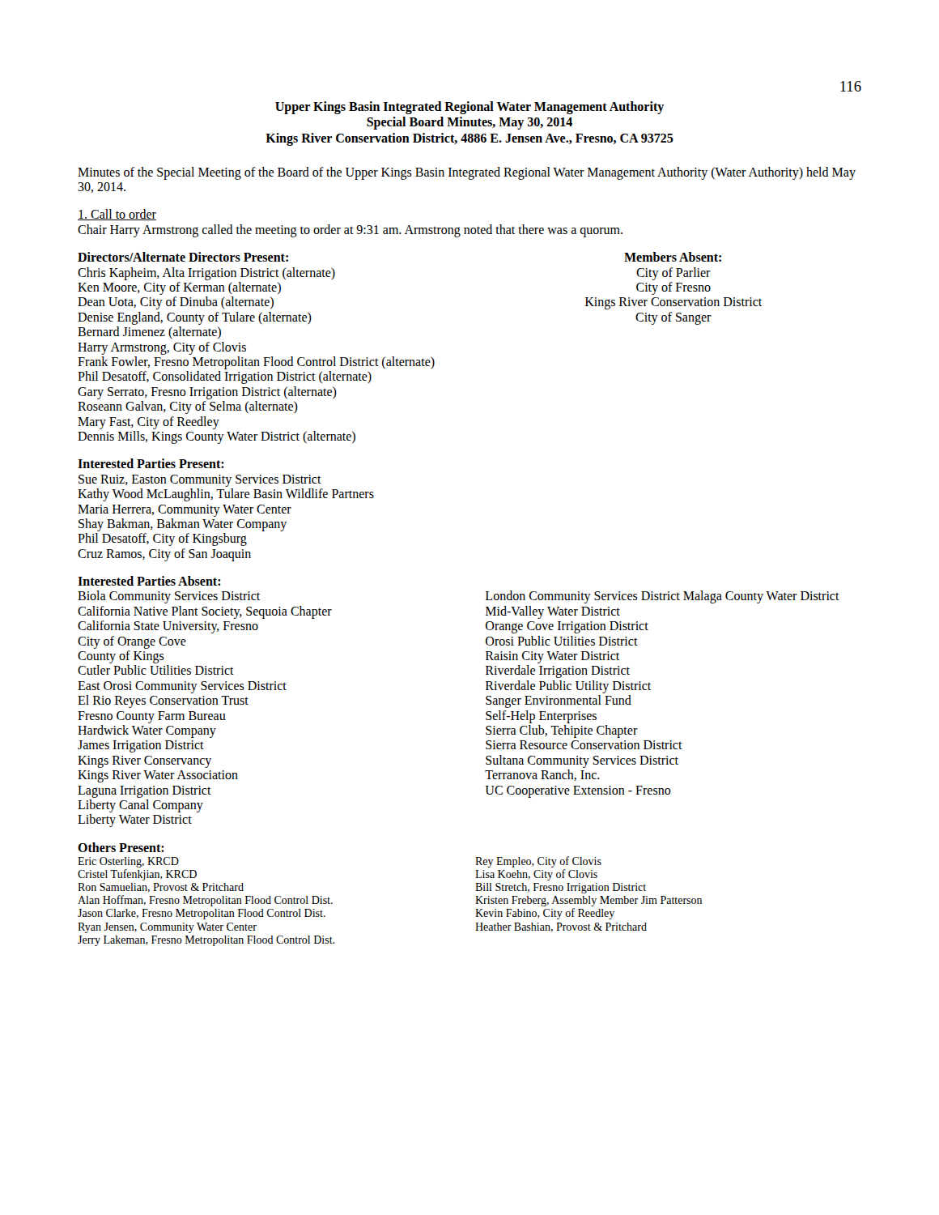116
Upper Kings Basin Integrated Regional Water Management Authority
Special Board Minutes, May 30, 2014
Kings River Conservation District, 4886 E. Jensen Ave., Fresno, CA 93725
Minutes of the Special Meeting of the Board of the Upper Kings Basin Integrated Regional Water Management Authority (Water Authority) held May 30, 2014.
1. Call to order
Chair Harry Armstrong called the meeting to order at 9:31 am. Armstrong noted that there was a quorum.
| Directors/Alternate Directors Present: Chris Kapheim, Alta Irrigation District (alternate) Ken Moore, City of Kerman (alternate) Dean Uota, City of Dinuba (alternate) Denise England, County of Tulare (alternate) Bernard Jimenez (alternate) Harry Armstrong, City of Clovis Frank Fowler, Fresno Metropolitan Flood Control District (alternate) Phil Desatoff, Consolidated Irrigation District (alternate) Gary Serrato, Fresno Irrigation District (alternate) Roseann Galvan, City of Selma (alternate) Mary Fast, City of Reedley Dennis Mills, Kings County Water District (alternate) | Members Absent: City of Parlier City of Fresno Kings River Conservation District City of Sanger |
Interested Parties Present:
Sue Ruiz, Easton Community Services District
Kathy Wood McLaughlin, Tulare Basin Wildlife Partners
Maria Herrera, Community Water Center
Shay Bakman, Bakman Water Company
Phil Desatoff, City of Kingsburg
Cruz Ramos, City of San Joaquin
Interested Parties Absent:
| Biola Community Services District California Native Plant Society, Sequoia Chapter California State University, Fresno City of Orange Cove County of Kings Cutler Public Utilities District East Orosi Community Services District El Rio Reyes Conservation Trust Fresno County Farm Bureau Hardwick Water Company James Irrigation District Kings River Conservancy Kings River Water Association Laguna Irrigation District Liberty Canal Company Liberty Water District | London Community Services District Malaga County Water District Mid-Valley Water District Orange Cove Irrigation District Orosi Public Utilities District Raisin City Water District Riverdale Irrigation District Riverdale Public Utility District Sanger Environmental Fund Self-Help Enterprises Sierra Club, Tehipite Chapter Sierra Resource Conservation District Sultana Community Services District Terranova Ranch, Inc. UC Cooperative Extension - Fresno |
Others Present:
| Eric Osterling, KRCD Cristel Tufenkjian, KRCD Ron Samuelian, Provost & Pritchard Alan Hoffman, Fresno Metropolitan Flood Control Dist. Jason Clarke, Fresno Metropolitan Flood Control Dist. Ryan Jensen, Community Water Center Jerry Lakeman, Fresno Metropolitan Flood Control Dist. | Rey Empleo, City of Clovis Lisa Koehn, City of Clovis Bill Stretch, Fresno Irrigation District Kristen Freberg, Assembly Member Jim Patterson Kevin Fabino, City of Reedley Heather Bashian, Provost & Pritchard |